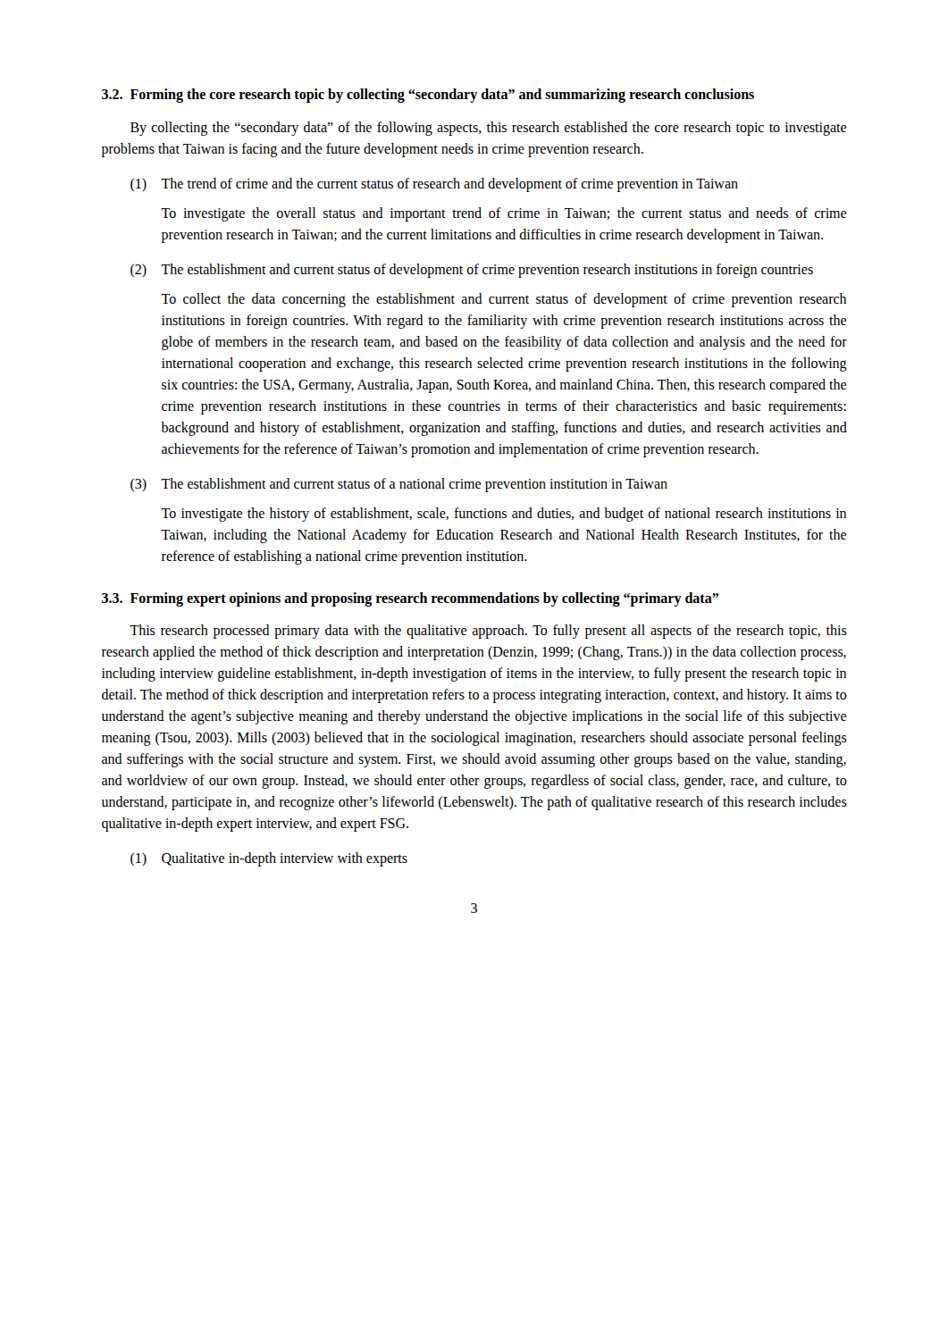3.2. Forming the core research topic by collecting “secondary data” and summarizing research conclusions
By collecting the “secondary data” of the following aspects, this research established the core research topic to investigate problems that Taiwan is facing and the future development needs in crime prevention research.
(1)
The trend of crime and the current status of research and development of crime prevention in Taiwan
To investigate the overall status and important trend of crime in Taiwan; the current status and needs of crime prevention research in Taiwan; and the current limitations and difficulties in crime research development in Taiwan.
(2)
The establishment and current status of development of crime prevention research institutions in foreign countries
To collect the data concerning the establishment and current status of development of crime prevention research institutions in foreign countries. With regard to the familiarity with crime prevention research institutions across the globe of members in the research team, and based on the feasibility of data collection and analysis and the need for international cooperation and exchange, this research selected crime prevention research institutions in the following six countries: the USA, Germany, Australia, Japan, South Korea, and mainland China. Then, this research compared the crime prevention research institutions in these countries in terms of their characteristics and basic requirements: background and history of establishment, organization and staffing, functions and duties, and research activities and achievements for the reference of Taiwan’s promotion and implementation of crime prevention research.
(3)
The establishment and current status of a national crime prevention institution in Taiwan
To investigate the history of establishment, scale, functions and duties, and budget of national research institutions in Taiwan, including the National Academy for Education Research and National Health Research Institutes, for the reference of establishing a national crime prevention institution.
3.3. Forming expert opinions and proposing research recommendations by collecting “primary data”
This research processed primary data with the qualitative approach. To fully present all aspects of the research topic, this research applied the method of thick description and interpretation (Denzin, 1999; (Chang, Trans.)) in the data collection process, including interview guideline establishment, in-depth investigation of items in the interview, to fully present the research topic in detail. The method of thick description and interpretation refers to a process integrating interaction, context, and history. It aims to understand the agent’s subjective meaning and thereby understand the objective implications in the social life of this subjective meaning (Tsou, 2003). Mills (2003) believed that in the sociological imagination, researchers should associate personal feelings and sufferings with the social structure and system. First, we should avoid assuming other groups based on the value, standing, and worldview of our own group. Instead, we should enter other groups, regardless of social class, gender, race, and culture, to understand, participate in, and recognize other’s lifeworld (Lebenswelt). The path of qualitative research of this research includes qualitative in-depth expert interview, and expert FSG.
(1)
Qualitative in-depth interview with experts
3